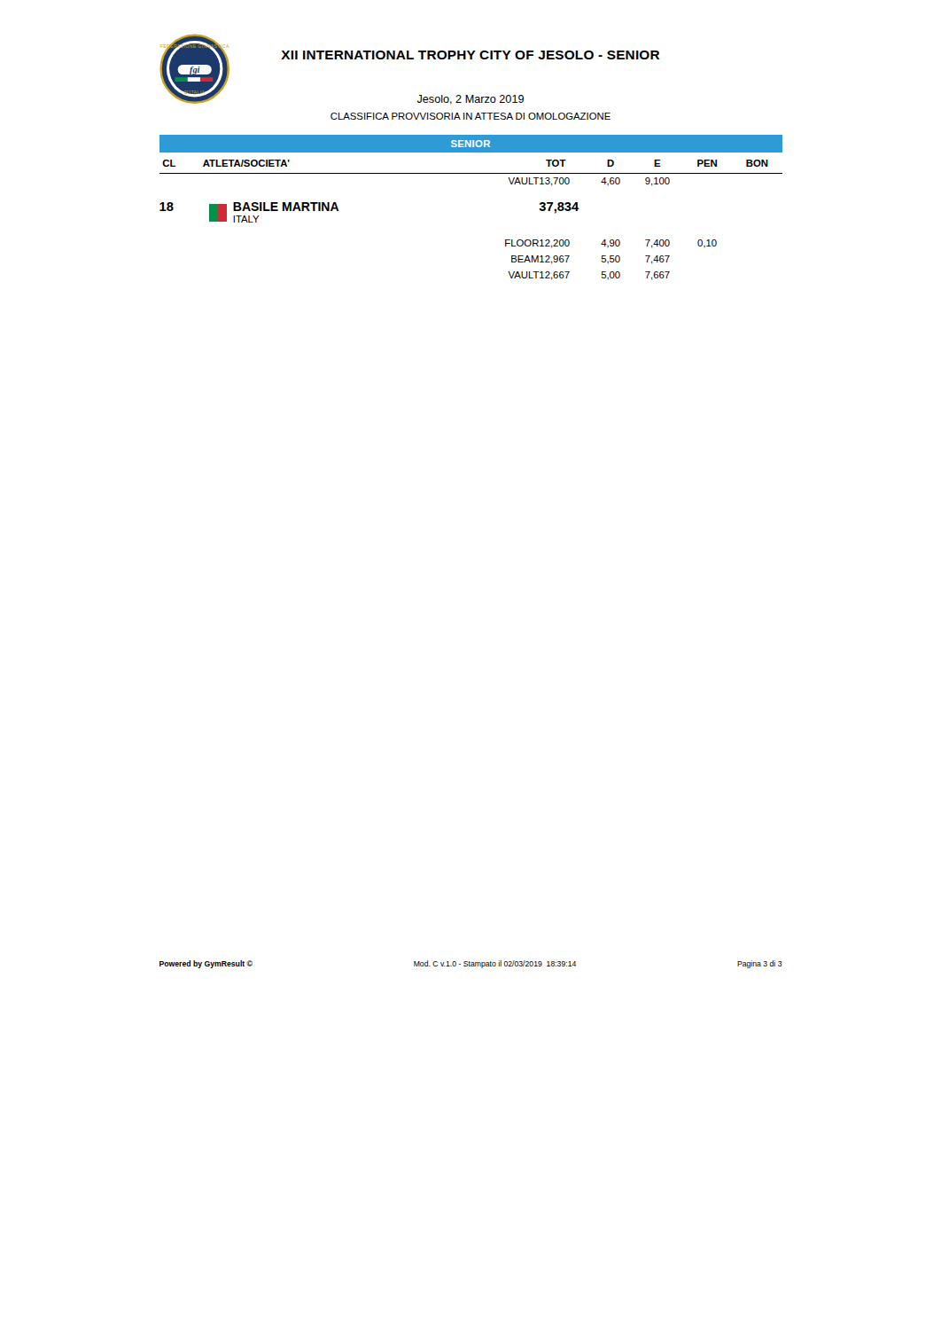fgi FEDERAZIONE GINNASTICA D'ITALIA
XII INTERNATIONAL TROPHY CITY OF JESOLO - SENIOR
Jesolo, 2 Marzo 2019
CLASSIFICA PROVVISORIA IN ATTESA DI OMOLOGAZIONE
SENIOR
| CL | ATLETA/SOCIETA' | | TOT | D | E | PEN | BON |
| --- | --- | --- | --- | --- | --- | --- | --- |
| | | VAULT | 13,700 | 4,60 | 9,100 | | |
| 18 | BASILE MARTINA ITALY | | 37,834 | | | | |
| | | FLOOR | 12,200 | 4,90 | 7,400 | 0,10 | |
| | | BEAM | 12,967 | 5,50 | 7,467 | | |
| | | VAULT | 12,667 | 5,00 | 7,667 | | |
Powered by GymResult ©
Mod. C v.1.0 - Stampato il 02/03/2019 18:39:14
Pagina 3 di 3